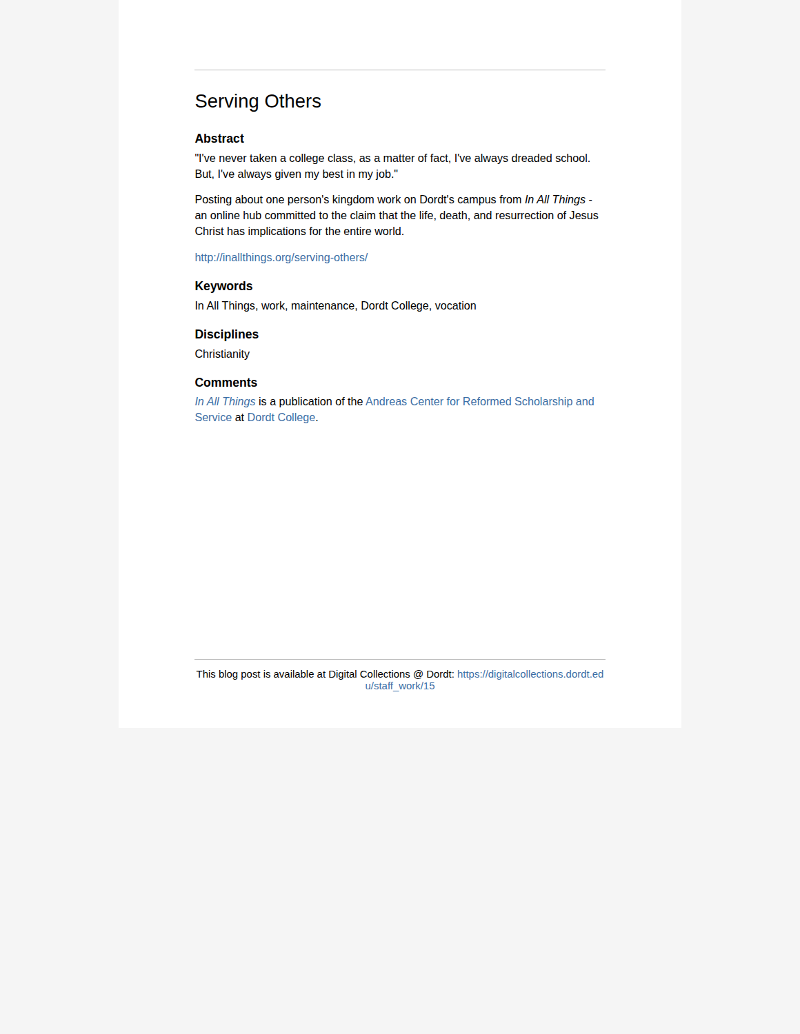Serving Others
Abstract
"I've never taken a college class, as a matter of fact, I've always dreaded school. But, I've always given my best in my job."
Posting about one person's kingdom work on Dordt's campus from In All Things - an online hub committed to the claim that the life, death, and resurrection of Jesus Christ has implications for the entire world.
http://inallthings.org/serving-others/
Keywords
In All Things, work, maintenance, Dordt College, vocation
Disciplines
Christianity
Comments
In All Things is a publication of the Andreas Center for Reformed Scholarship and Service at Dordt College.
This blog post is available at Digital Collections @ Dordt: https://digitalcollections.dordt.edu/staff_work/15